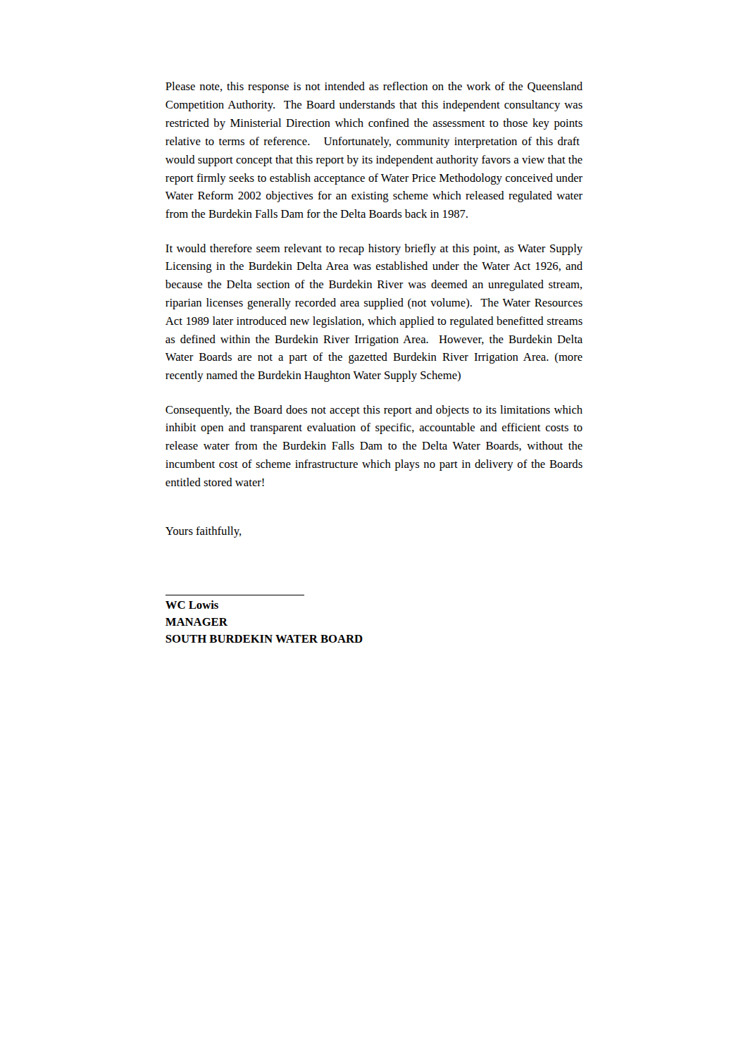Please note, this response is not intended as reflection on the work of the Queensland Competition Authority. The Board understands that this independent consultancy was restricted by Ministerial Direction which confined the assessment to those key points relative to terms of reference. Unfortunately, community interpretation of this draft would support concept that this report by its independent authority favors a view that the report firmly seeks to establish acceptance of Water Price Methodology conceived under Water Reform 2002 objectives for an existing scheme which released regulated water from the Burdekin Falls Dam for the Delta Boards back in 1987.
It would therefore seem relevant to recap history briefly at this point, as Water Supply Licensing in the Burdekin Delta Area was established under the Water Act 1926, and because the Delta section of the Burdekin River was deemed an unregulated stream, riparian licenses generally recorded area supplied (not volume). The Water Resources Act 1989 later introduced new legislation, which applied to regulated benefitted streams as defined within the Burdekin River Irrigation Area. However, the Burdekin Delta Water Boards are not a part of the gazetted Burdekin River Irrigation Area. (more recently named the Burdekin Haughton Water Supply Scheme)
Consequently, the Board does not accept this report and objects to its limitations which inhibit open and transparent evaluation of specific, accountable and efficient costs to release water from the Burdekin Falls Dam to the Delta Water Boards, without the incumbent cost of scheme infrastructure which plays no part in delivery of the Boards entitled stored water!
Yours faithfully,
WC Lowis MANAGER SOUTH BURDEKIN WATER BOARD